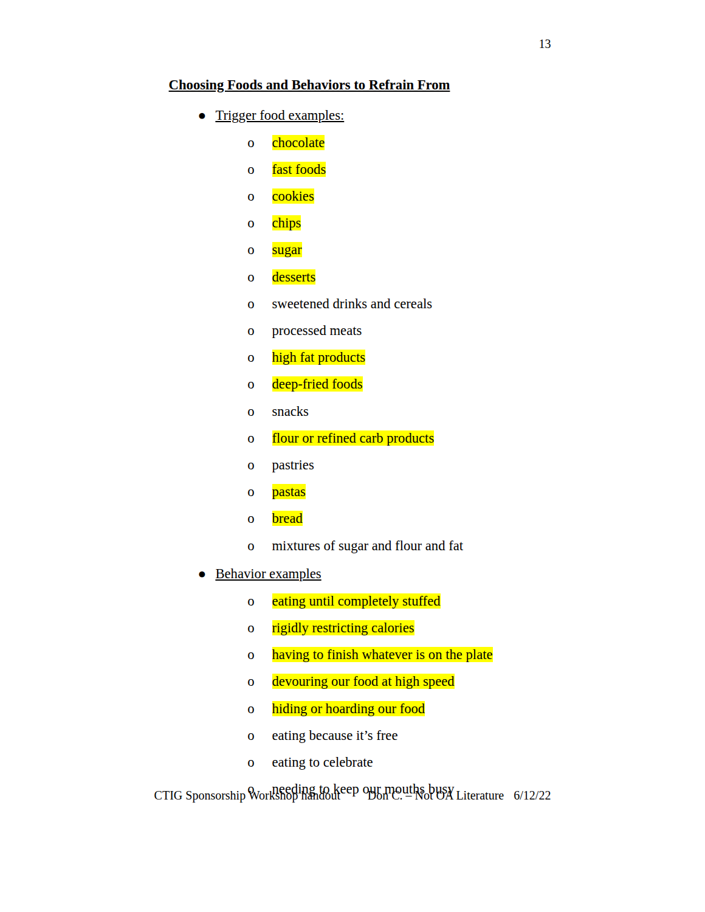13
Choosing Foods and Behaviors to Refrain From
●Trigger food examples:
ochocolate
ofast foods
ocookies
ochips
osugar
odesserts
osweetened drinks and cereals
oprocessed meats
ohigh fat products
odeep-fried foods
osnacks
oflour or refined carb products
opastries
opastas
obread
omixtures of sugar and flour and fat
●Behavior examples
oeating until completely stuffed
origidly restricting calories
ohaving to finish whatever is on the plate
odevouring our food at high speed
ohiding or hoarding our food
oeating because it’s free
oeating to celebrate
oneeding to keep our mouths busy
CTIG Sponsorship Workshop handout
Don C. – Not OA Literature
6/12/22